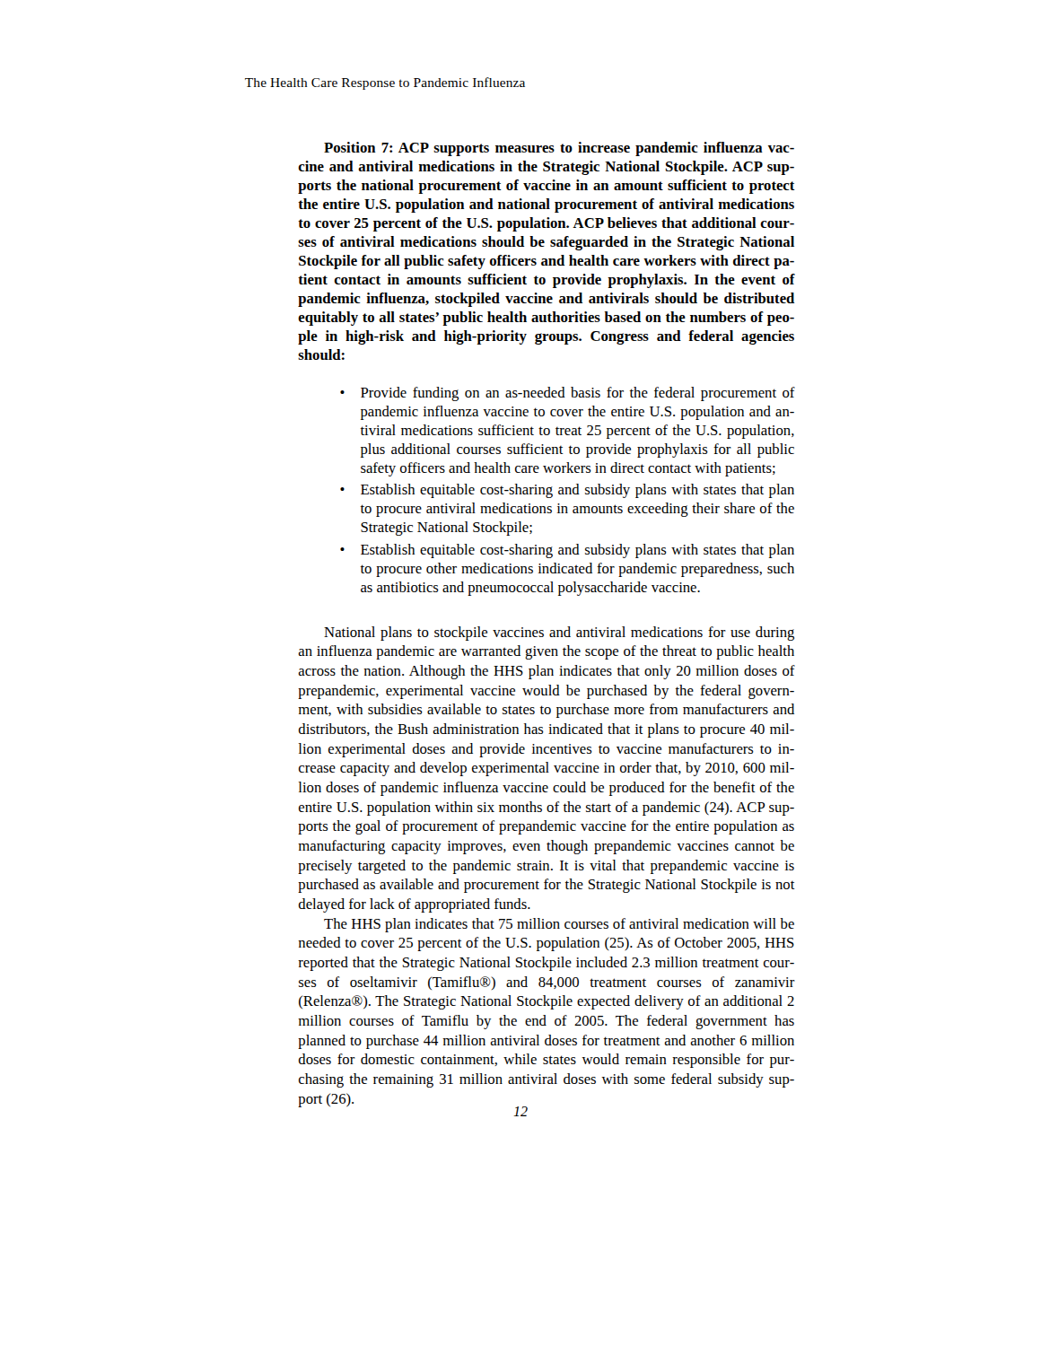The Health Care Response to Pandemic Influenza
Position 7: ACP supports measures to increase pandemic influenza vaccine and antiviral medications in the Strategic National Stockpile. ACP supports the national procurement of vaccine in an amount sufficient to protect the entire U.S. population and national procurement of antiviral medications to cover 25 percent of the U.S. population. ACP believes that additional courses of antiviral medications should be safeguarded in the Strategic National Stockpile for all public safety officers and health care workers with direct patient contact in amounts sufficient to provide prophylaxis. In the event of pandemic influenza, stockpiled vaccine and antivirals should be distributed equitably to all states’ public health authorities based on the numbers of people in high-risk and high-priority groups. Congress and federal agencies should:
Provide funding on an as-needed basis for the federal procurement of pandemic influenza vaccine to cover the entire U.S. population and antiviral medications sufficient to treat 25 percent of the U.S. population, plus additional courses sufficient to provide prophylaxis for all public safety officers and health care workers in direct contact with patients;
Establish equitable cost-sharing and subsidy plans with states that plan to procure antiviral medications in amounts exceeding their share of the Strategic National Stockpile;
Establish equitable cost-sharing and subsidy plans with states that plan to procure other medications indicated for pandemic preparedness, such as antibiotics and pneumococcal polysaccharide vaccine.
National plans to stockpile vaccines and antiviral medications for use during an influenza pandemic are warranted given the scope of the threat to public health across the nation. Although the HHS plan indicates that only 20 million doses of prepandemic, experimental vaccine would be purchased by the federal government, with subsidies available to states to purchase more from manufacturers and distributors, the Bush administration has indicated that it plans to procure 40 million experimental doses and provide incentives to vaccine manufacturers to increase capacity and develop experimental vaccine in order that, by 2010, 600 million doses of pandemic influenza vaccine could be produced for the benefit of the entire U.S. population within six months of the start of a pandemic (24). ACP supports the goal of procurement of prepandemic vaccine for the entire population as manufacturing capacity improves, even though prepandemic vaccines cannot be precisely targeted to the pandemic strain. It is vital that prepandemic vaccine is purchased as available and procurement for the Strategic National Stockpile is not delayed for lack of appropriated funds.
The HHS plan indicates that 75 million courses of antiviral medication will be needed to cover 25 percent of the U.S. population (25). As of October 2005, HHS reported that the Strategic National Stockpile included 2.3 million treatment courses of oseltamivir (Tamiflu®) and 84,000 treatment courses of zanamivir (Relenza®). The Strategic National Stockpile expected delivery of an additional 2 million courses of Tamiflu by the end of 2005. The federal government has planned to purchase 44 million antiviral doses for treatment and another 6 million doses for domestic containment, while states would remain responsible for purchasing the remaining 31 million antiviral doses with some federal subsidy support (26).
12